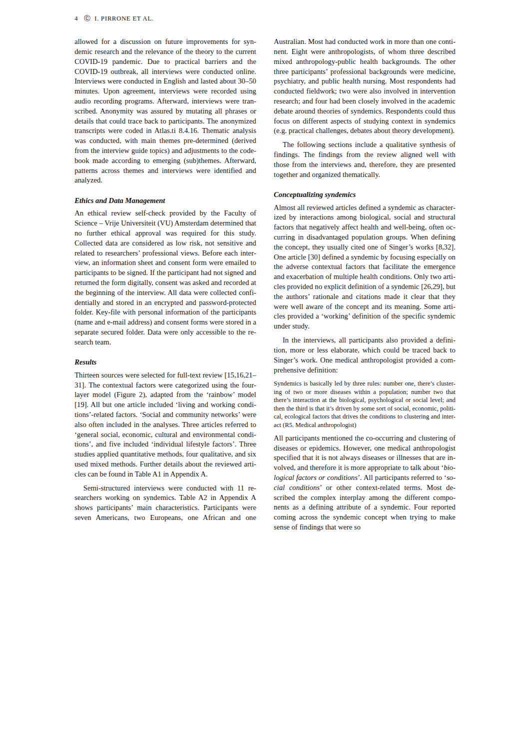4Ⓒ I. PIRRONE ET AL.
allowed for a discussion on future improvements for syndemic research and the relevance of the theory to the current COVID-19 pandemic. Due to practical barriers and the COVID-19 outbreak, all interviews were conducted online. Interviews were conducted in English and lasted about 30–50 minutes. Upon agreement, interviews were recorded using audio recording programs. Afterward, interviews were transcribed. Anonymity was assured by mutating all phrases or details that could trace back to participants. The anonymized transcripts were coded in Atlas.ti 8.4.16. Thematic analysis was conducted, with main themes pre-determined (derived from the interview guide topics) and adjustments to the codebook made according to emerging (sub)themes. Afterward, patterns across themes and interviews were identified and analyzed.
Ethics and Data Management
An ethical review self-check provided by the Faculty of Science – Vrije Universiteit (VU) Amsterdam determined that no further ethical approval was required for this study. Collected data are considered as low risk, not sensitive and related to researchers’ professional views. Before each interview, an information sheet and consent form were emailed to participants to be signed. If the participant had not signed and returned the form digitally, consent was asked and recorded at the beginning of the interview. All data were collected confidentially and stored in an encrypted and password-protected folder. Key-file with personal information of the participants (name and e-mail address) and consent forms were stored in a separate secured folder. Data were only accessible to the research team.
Results
Thirteen sources were selected for full-text review [15,16,21–31]. The contextual factors were categorized using the four-layer model (Figure 2), adapted from the ‘rainbow’ model [19]. All but one article included ‘living and working conditions’-related factors. ‘Social and community networks’ were also often included in the analyses. Three articles referred to ‘general social, economic, cultural and environmental conditions’, and five included ‘individual lifestyle factors’. Three studies applied quantitative methods, four qualitative, and six used mixed methods. Further details about the reviewed articles can be found in Table A1 in Appendix A.
Semi-structured interviews were conducted with 11 researchers working on syndemics. Table A2 in Appendix A shows participants’ main characteristics. Participants were seven Americans, two Europeans, one African and one Australian. Most had conducted work in more than one continent. Eight were anthropologists, of whom three described mixed anthropology-public health backgrounds. The other three participants’ professional backgrounds were medicine, psychiatry, and public health nursing. Most respondents had conducted fieldwork; two were also involved in intervention research; and four had been closely involved in the academic debate around theories of syndemics. Respondents could thus focus on different aspects of studying context in syndemics (e.g. practical challenges, debates about theory development).
The following sections include a qualitative synthesis of findings. The findings from the review aligned well with those from the interviews and, therefore, they are presented together and organized thematically.
Conceptualizing syndemics
Almost all reviewed articles defined a syndemic as characterized by interactions among biological, social and structural factors that negatively affect health and well-being, often occurring in disadvantaged population groups. When defining the concept, they usually cited one of Singer’s works [8,32]. One article [30] defined a syndemic by focusing especially on the adverse contextual factors that facilitate the emergence and exacerbation of multiple health conditions. Only two articles provided no explicit definition of a syndemic [26,29], but the authors’ rationale and citations made it clear that they were well aware of the concept and its meaning. Some articles provided a ‘working’ definition of the specific syndemic under study.
In the interviews, all participants also provided a definition, more or less elaborate, which could be traced back to Singer’s work. One medical anthropologist provided a comprehensive definition:
Syndemics is basically led by three rules: number one, there’s clustering of two or more diseases within a population; number two that there’s interaction at the biological, psychological or social level; and then the third is that it’s driven by some sort of social, economic, political, ecological factors that drives the conditions to clustering and interact (R5. Medical anthropologist)
All participants mentioned the co-occurring and clustering of diseases or epidemics. However, one medical anthropologist specified that it is not always diseases or illnesses that are involved, and therefore it is more appropriate to talk about ‘biological factors or conditions’. All participants referred to ‘social conditions’ or other context-related terms. Most described the complex interplay among the different components as a defining attribute of a syndemic. Four reported coming across the syndemic concept when trying to make sense of findings that were so